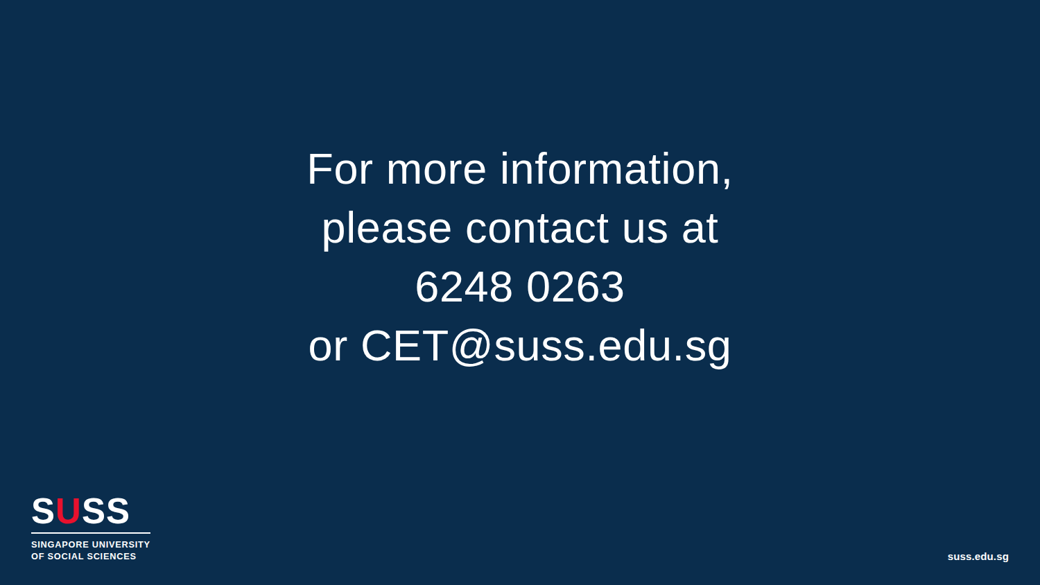For more information, please contact us at 6248 0263 or CET@suss.edu.sg
SUSS Singapore University
of Social Sciences
suss.edu.sg